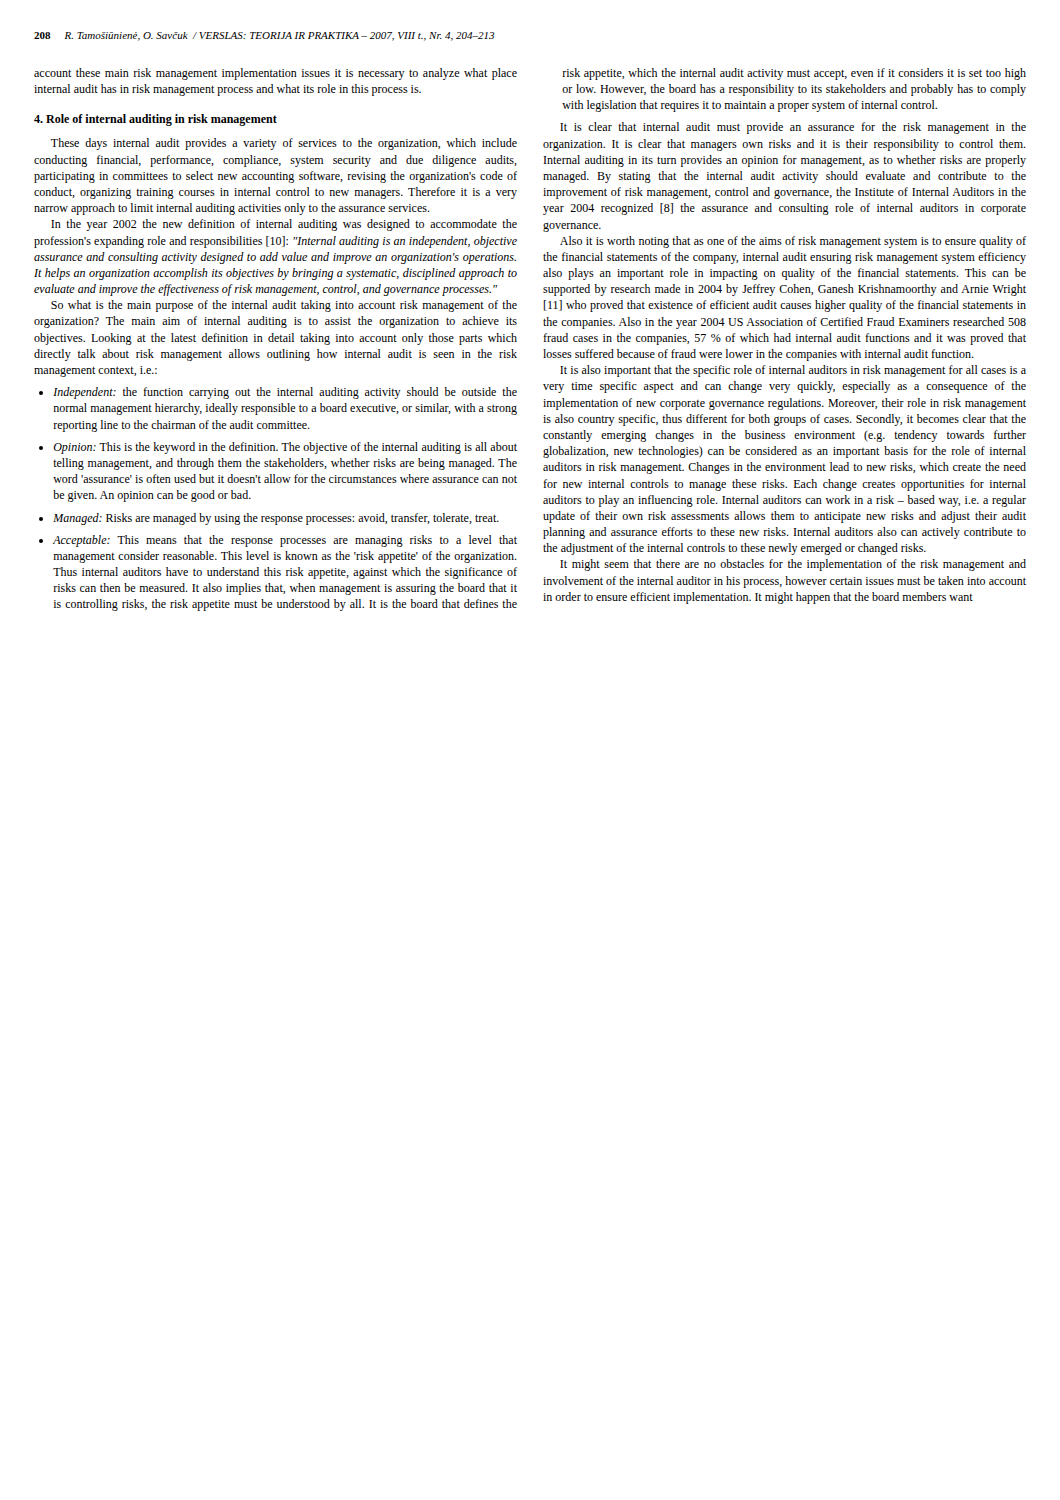208 R. Tamošiūnienė, O. Savčuk / VERSLAS: TEORIJA IR PRAKTIKA – 2007, VIII t., Nr. 4, 204–213
account these main risk management implementation issues it is necessary to analyze what place internal audit has in risk management process and what its role in this process is.
4. Role of internal auditing in risk management
These days internal audit provides a variety of services to the organization, which include conducting financial, performance, compliance, system security and due diligence audits, participating in committees to select new accounting software, revising the organization's code of conduct, organizing training courses in internal control to new managers. Therefore it is a very narrow approach to limit internal auditing activities only to the assurance services.
In the year 2002 the new definition of internal auditing was designed to accommodate the profession's expanding role and responsibilities [10]: "Internal auditing is an independent, objective assurance and consulting activity designed to add value and improve an organization's operations. It helps an organization accomplish its objectives by bringing a systematic, disciplined approach to evaluate and improve the effectiveness of risk management, control, and governance processes."
So what is the main purpose of the internal audit taking into account risk management of the organization? The main aim of internal auditing is to assist the organization to achieve its objectives. Looking at the latest definition in detail taking into account only those parts which directly talk about risk management allows outlining how internal audit is seen in the risk management context, i.e.:
Independent: the function carrying out the internal auditing activity should be outside the normal management hierarchy, ideally responsible to a board executive, or similar, with a strong reporting line to the chairman of the audit committee.
Opinion: This is the keyword in the definition. The objective of the internal auditing is all about telling management, and through them the stakeholders, whether risks are being managed. The word 'assurance' is often used but it doesn't allow for the circumstances where assurance can not be given. An opinion can be good or bad.
Managed: Risks are managed by using the response processes: avoid, transfer, tolerate, treat.
Acceptable: This means that the response processes are managing risks to a level that management consider reasonable. This level is known as the 'risk appetite' of the organization. Thus internal auditors have to understand this risk appetite, against which the significance of risks can then be measured. It also implies that, when management is assuring the board that it is controlling risks, the risk appetite must be understood by all. It is the board that defines the risk appetite, which the internal audit activity must accept, even if it considers it is set too high or low. However, the board has a responsibility to its stakeholders and probably has to comply with legislation that requires it to maintain a proper system of internal control.
It is clear that internal audit must provide an assurance for the risk management in the organization. It is clear that managers own risks and it is their responsibility to control them. Internal auditing in its turn provides an opinion for management, as to whether risks are properly managed. By stating that the internal audit activity should evaluate and contribute to the improvement of risk management, control and governance, the Institute of Internal Auditors in the year 2004 recognized [8] the assurance and consulting role of internal auditors in corporate governance.
Also it is worth noting that as one of the aims of risk management system is to ensure quality of the financial statements of the company, internal audit ensuring risk management system efficiency also plays an important role in impacting on quality of the financial statements. This can be supported by research made in 2004 by Jeffrey Cohen, Ganesh Krishnamoorthy and Arnie Wright [11] who proved that existence of efficient audit causes higher quality of the financial statements in the companies. Also in the year 2004 US Association of Certified Fraud Examiners researched 508 fraud cases in the companies, 57 % of which had internal audit functions and it was proved that losses suffered because of fraud were lower in the companies with internal audit function.
It is also important that the specific role of internal auditors in risk management for all cases is a very time specific aspect and can change very quickly, especially as a consequence of the implementation of new corporate governance regulations. Moreover, their role in risk management is also country specific, thus different for both groups of cases. Secondly, it becomes clear that the constantly emerging changes in the business environment (e.g. tendency towards further globalization, new technologies) can be considered as an important basis for the role of internal auditors in risk management. Changes in the environment lead to new risks, which create the need for new internal controls to manage these risks. Each change creates opportunities for internal auditors to play an influencing role. Internal auditors can work in a risk – based way, i.e. a regular update of their own risk assessments allows them to anticipate new risks and adjust their audit planning and assurance efforts to these new risks. Internal auditors also can actively contribute to the adjustment of the internal controls to these newly emerged or changed risks.
It might seem that there are no obstacles for the implementation of the risk management and involvement of the internal auditor in his process, however certain issues must be taken into account in order to ensure efficient implementation. It might happen that the board members want